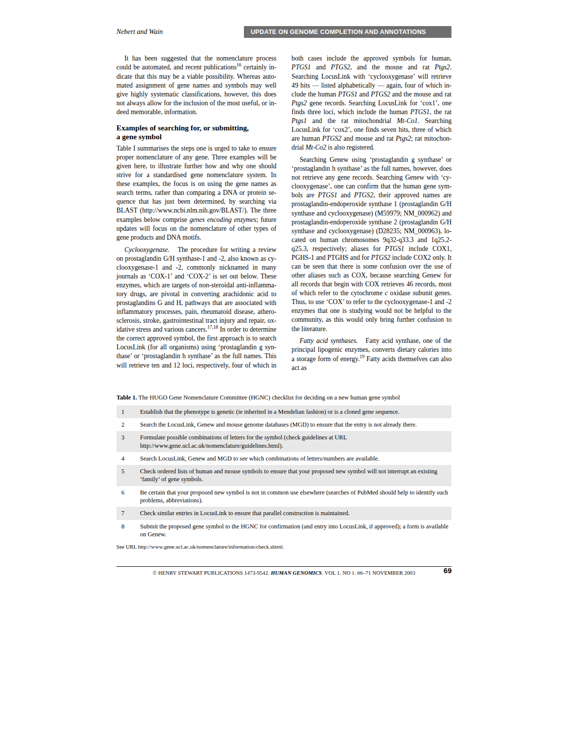Nebert and Wain
Update on genome completion and annotations
It has been suggested that the nomenclature process could be automated, and recent publications16 certainly indicate that this may be a viable possibility. Whereas automated assignment of gene names and symbols may well give highly systematic classifications, however, this does not always allow for the inclusion of the most useful, or indeed memorable, information.
Examples of searching for, or submitting,
a gene symbol
Table I summarises the steps one is urged to take to ensure proper nomenclature of any gene. Three examples will be given here, to illustrate further how and why one should strive for a standardised gene nomenclature system. In these examples, the focus is on using the gene names as search terms, rather than comparing a DNA or protein sequence that has just been determined, by searching via BLAST (http://www.ncbi.nlm.nih.gov/BLAST/). The three examples below comprise genes encoding enzymes; future updates will focus on the nomenclature of other types of gene products and DNA motifs.
Cyclooxygenase. The procedure for writing a review on prostaglandin G/H synthase-1 and -2, also known as cyclooxygenase-1 and -2, commonly nicknamed in many journals as ‘COX-1’ and ‘COX-2’ is set out below. These enzymes, which are targets of non-steroidal anti-inflammatory drugs, are pivotal in converting arachidonic acid to prostaglandins G and H, pathways that are associated with inflammatory processes, pain, rheumatoid disease, atherosclerosis, stroke, gastrointestinal tract injury and repair, oxidative stress and various cancers.17,18 In order to determine the correct approved symbol, the first approach is to search LocusLink (for all organisms) using ‘prostaglandin g synthase’ or ‘prostaglandin h synthase’ as the full names. This will retrieve ten and 12 loci, respectively, four of which in both cases include the approved symbols for human, PTGS1 and PTGS2, and the mouse and rat Ptgs2. Searching LocusLink with ‘cyclooxygenase’ will retrieve 49 hits — listed alphabetically — again, four of which include the human PTGS1 and PTGS2 and the mouse and rat Ptgs2 gene records. Searching LocusLink for ‘cox1’, one finds three loci, which include the human PTGS1, the rat Ptgs1 and the rat mitochondrial Mt-Co1. Searching LocusLink for ‘cox2’, one finds seven hits, three of which are human PTGS2 and mouse and rat Ptgs2; rat mitochondrial Mt-Co2 is also registered.
Searching Genew using ‘prostaglandin g synthase’ or ‘prostaglandin h synthase’ as the full names, however, does not retrieve any gene records. Searching Genew with ‘cyclooxygenase’, one can confirm that the human gene symbols are PTGS1 and PTGS2, their approved names are prostaglandin-endoperoxide synthase 1 (prostaglandin G/H synthase and cyclooxygenase) (M59979; NM_000962) and prostaglandin-endoperoxide synthase 2 (prostaglandin G/H synthase and cyclooxygenase) (D28235; NM_000963), located on human chromosomes 9q32-q33.3 and 1q25.2-q25.3, respectively; aliases for PTGS1 include COX1, PGHS-1 and PTGHS and for PTGS2 include COX2 only. It can be seen that there is some confusion over the use of other aliases such as COX, because searching Genew for all records that begin with COX retrieves 46 records, most of which refer to the cytochrome c oxidase subunit genes. Thus, to use ‘COX’ to refer to the cyclooxygenase-1 and -2 enzymes that one is studying would not be helpful to the community, as this would only bring further confusion to the literature.
Fatty acid synthases. Fatty acid synthase, one of the principal lipogenic enzymes, converts dietary calories into a storage form of energy.19 Fatty acids themselves can also act as
Table 1. The HUGO Gene Nomenclature Committee (HGNC) checklist for deciding on a new human gene symbol
| 1 | Establish that the phenotype is genetic (ie inherited in a Mendelian fashion) or is a cloned gene sequence. |
| 2 | Search the LocusLink, Genew and mouse genome databases (MGD) to ensure that the entry is not already there. |
| 3 | Formulate possible combinations of letters for the symbol (check guidelines at URL http://www.gene.ucl.ac.uk/nomenclature/guidelines.html). |
| 4 | Search LocusLink, Genew and MGD to see which combinations of letters/numbers are available. |
| 5 | Check ordered lists of human and mouse symbols to ensure that your proposed new symbol will not interrupt an existing ‘family’ of gene symbols. |
| 6 | Be certain that your proposed new symbol is not in common use elsewhere (searches of PubMed should help to identify such problems, abbreviations). |
| 7 | Check similar entries in LocusLink to ensure that parallel construction is maintained. |
| 8 | Submit the proposed gene symbol to the HGNC for confirmation (and entry into LocusLink, if approved); a form is available on Genew. |
See URL http://www.gene.ucl.ac.uk/nomenclature/information/check.shtml.
© HENRY STEWART PUBLICATIONS 1473-9542. HUMAN GENOMICS. VOL 1. NO 1. 66–71 NOVEMBER 2003
69